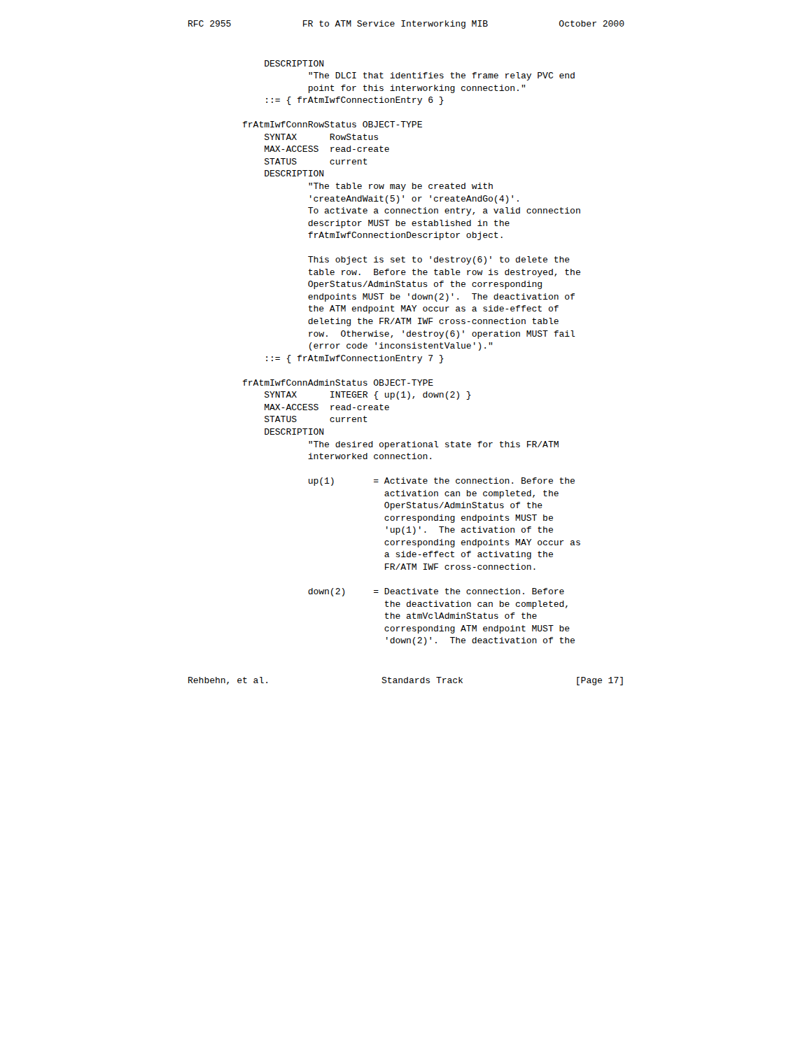RFC 2955 FR to ATM Service Interworking MIB October 2000
              DESCRIPTION
                      "The DLCI that identifies the frame relay PVC end
                      point for this interworking connection."
              ::= { frAtmIwfConnectionEntry 6 }

          frAtmIwfConnRowStatus OBJECT-TYPE
              SYNTAX      RowStatus
              MAX-ACCESS  read-create
              STATUS      current
              DESCRIPTION
                      "The table row may be created with
                      'createAndWait(5)' or 'createAndGo(4)'.
                      To activate a connection entry, a valid connection
                      descriptor MUST be established in the
                      frAtmIwfConnectionDescriptor object.

                      This object is set to 'destroy(6)' to delete the
                      table row.  Before the table row is destroyed, the
                      OperStatus/AdminStatus of the corresponding
                      endpoints MUST be 'down(2)'.  The deactivation of
                      the ATM endpoint MAY occur as a side-effect of
                      deleting the FR/ATM IWF cross-connection table
                      row.  Otherwise, 'destroy(6)' operation MUST fail
                      (error code 'inconsistentValue')."
              ::= { frAtmIwfConnectionEntry 7 }

          frAtmIwfConnAdminStatus OBJECT-TYPE
              SYNTAX      INTEGER { up(1), down(2) }
              MAX-ACCESS  read-create
              STATUS      current
              DESCRIPTION
                      "The desired operational state for this FR/ATM
                      interworked connection.

                      up(1)       = Activate the connection. Before the
                                    activation can be completed, the
                                    OperStatus/AdminStatus of the
                                    corresponding endpoints MUST be
                                    'up(1)'.  The activation of the
                                    corresponding endpoints MAY occur as
                                    a side-effect of activating the
                                    FR/ATM IWF cross-connection.

                      down(2)     = Deactivate the connection. Before
                                    the deactivation can be completed,
                                    the atmVclAdminStatus of the
                                    corresponding ATM endpoint MUST be
                                    'down(2)'.  The deactivation of the
Rehbehn, et al. Standards Track [Page 17]